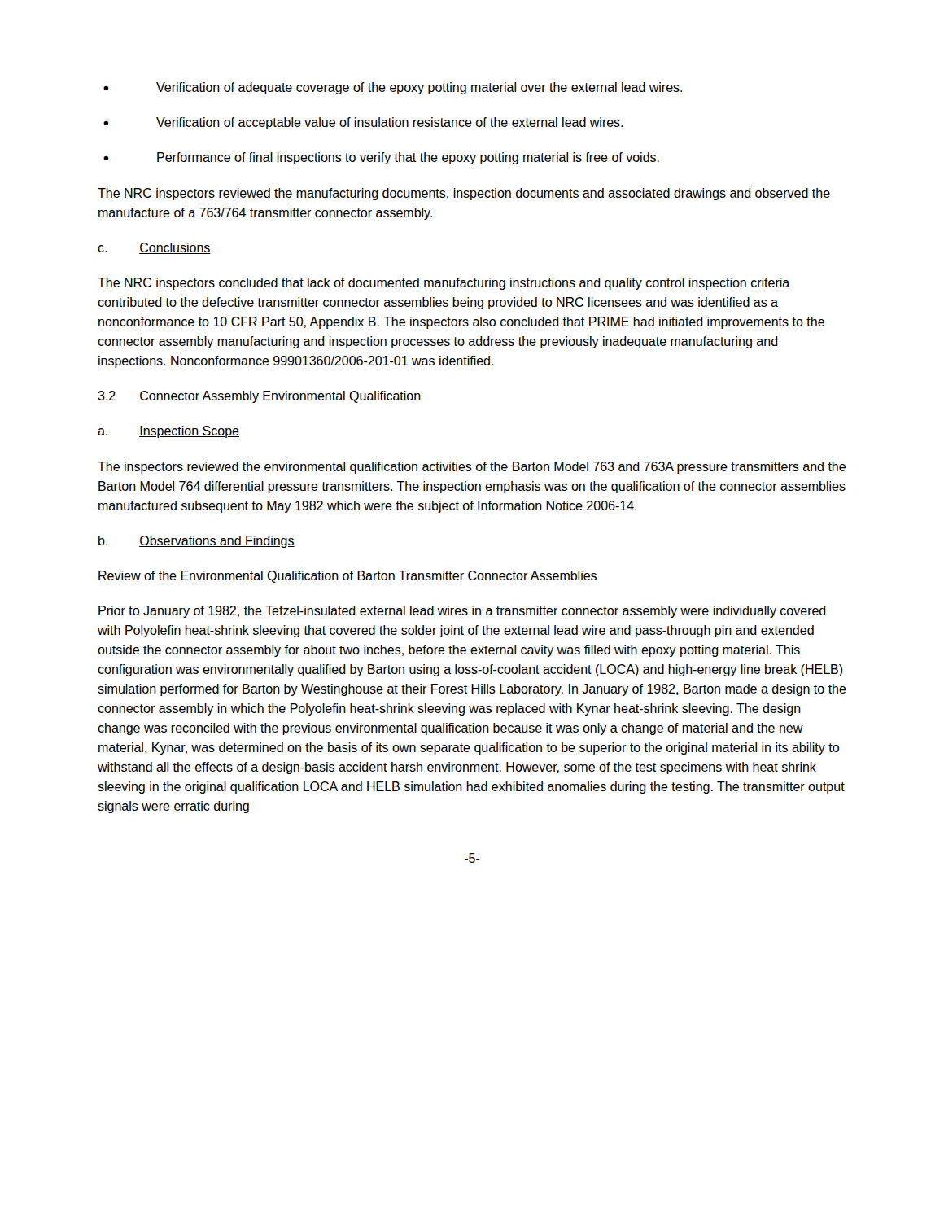Verification of adequate coverage of the epoxy potting material over the external lead wires.
Verification of acceptable value of insulation resistance of the external lead wires.
Performance of final inspections to verify that the epoxy potting material is free of voids.
The NRC inspectors reviewed the manufacturing documents, inspection documents and associated drawings and observed the manufacture of a 763/764 transmitter connector assembly.
c. Conclusions
The NRC inspectors concluded that lack of documented manufacturing instructions and quality control inspection criteria contributed to the defective transmitter connector assemblies being provided to NRC licensees and was identified as a nonconformance to 10 CFR Part 50, Appendix B. The inspectors also concluded that PRIME had initiated improvements to the connector assembly manufacturing and inspection processes to address the previously inadequate manufacturing and inspections. Nonconformance 99901360/2006-201-01 was identified.
3.2 Connector Assembly Environmental Qualification
a. Inspection Scope
The inspectors reviewed the environmental qualification activities of the Barton Model 763 and 763A pressure transmitters and the Barton Model 764 differential pressure transmitters. The inspection emphasis was on the qualification of the connector assemblies manufactured subsequent to May 1982 which were the subject of Information Notice 2006-14.
b. Observations and Findings
Review of the Environmental Qualification of Barton Transmitter Connector Assemblies
Prior to January of 1982, the Tefzel-insulated external lead wires in a transmitter connector assembly were individually covered with Polyolefin heat-shrink sleeving that covered the solder joint of the external lead wire and pass-through pin and extended outside the connector assembly for about two inches, before the external cavity was filled with epoxy potting material. This configuration was environmentally qualified by Barton using a loss-of-coolant accident (LOCA) and high-energy line break (HELB) simulation performed for Barton by Westinghouse at their Forest Hills Laboratory. In January of 1982, Barton made a design to the connector assembly in which the Polyolefin heat-shrink sleeving was replaced with Kynar heat-shrink sleeving. The design change was reconciled with the previous environmental qualification because it was only a change of material and the new material, Kynar, was determined on the basis of its own separate qualification to be superior to the original material in its ability to withstand all the effects of a design-basis accident harsh environment. However, some of the test specimens with heat shrink sleeving in the original qualification LOCA and HELB simulation had exhibited anomalies during the testing. The transmitter output signals were erratic during
-5-